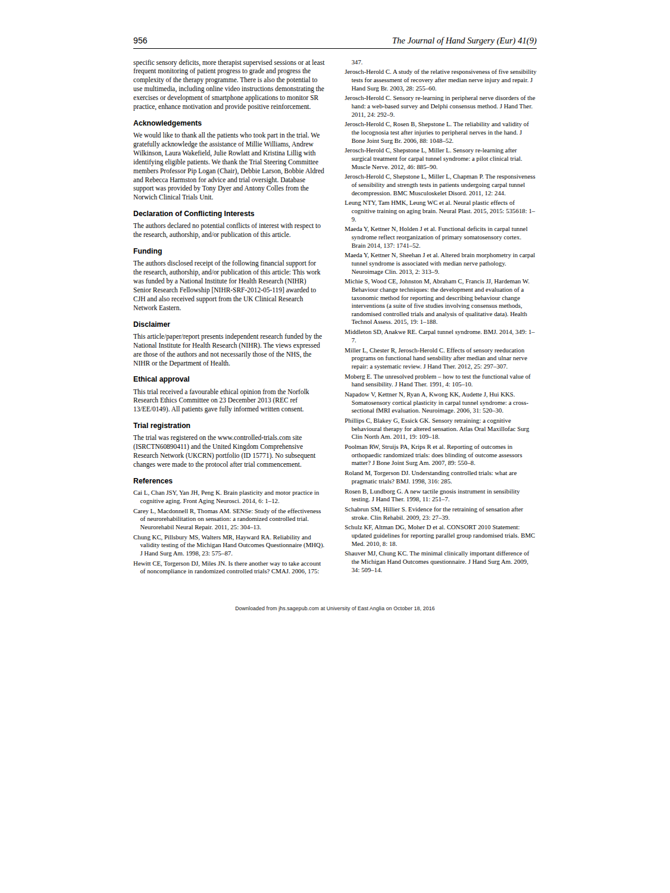956 The Journal of Hand Surgery (Eur) 41(9)
specific sensory deficits, more therapist supervised sessions or at least frequent monitoring of patient progress to grade and progress the complexity of the therapy programme. There is also the potential to use multimedia, including online video instructions demonstrating the exercises or development of smartphone applications to monitor SR practice, enhance motivation and provide positive reinforcement.
Acknowledgements
We would like to thank all the patients who took part in the trial. We gratefully acknowledge the assistance of Millie Williams, Andrew Wilkinson, Laura Wakefield, Julie Rowlatt and Kristina Lillig with identifying eligible patients. We thank the Trial Steering Committee members Professor Pip Logan (Chair), Debbie Larson, Bobbie Aldred and Rebecca Harmston for advice and trial oversight. Database support was provided by Tony Dyer and Antony Colles from the Norwich Clinical Trials Unit.
Declaration of Conflicting Interests
The authors declared no potential conflicts of interest with respect to the research, authorship, and/or publication of this article.
Funding
The authors disclosed receipt of the following financial support for the research, authorship, and/or publication of this article: This work was funded by a National Institute for Health Research (NIHR) Senior Research Fellowship [NIHR-SRF-2012-05-119] awarded to CJH and also received support from the UK Clinical Research Network Eastern.
Disclaimer
This article/paper/report presents independent research funded by the National Institute for Health Research (NIHR). The views expressed are those of the authors and not necessarily those of the NHS, the NIHR or the Department of Health.
Ethical approval
This trial received a favourable ethical opinion from the Norfolk Research Ethics Committee on 23 December 2013 (REC ref 13/EE/0149). All patients gave fully informed written consent.
Trial registration
The trial was registered on the www.controlled-trials.com site (ISRCTN60890411) and the United Kingdom Comprehensive Research Network (UKCRN) portfolio (ID 15771). No subsequent changes were made to the protocol after trial commencement.
References
Cai L, Chan JSY, Yan JH, Peng K. Brain plasticity and motor practice in cognitive aging. Front Aging Neurosci. 2014, 6: 1–12.
Carey L, Macdonnell R, Thomas AM. SENSe: Study of the effectiveness of neurorehabilitation on sensation: a randomized controlled trial. Neurorehabil Neural Repair. 2011, 25: 304–13.
Chung KC, Pillsbury MS, Walters MR, Hayward RA. Reliability and validity testing of the Michigan Hand Outcomes Questionnaire (MHQ). J Hand Surg Am. 1998, 23: 575–87.
Hewitt CE, Torgerson DJ, Miles JN. Is there another way to take account of noncompliance in randomized controlled trials? CMAJ. 2006, 175: 347.
Jerosch-Herold C. A study of the relative responsiveness of five sensibility tests for assessment of recovery after median nerve injury and repair. J Hand Surg Br. 2003, 28: 255–60.
Jerosch-Herold C. Sensory re-learning in peripheral nerve disorders of the hand: a web-based survey and Delphi consensus method. J Hand Ther. 2011, 24: 292–9.
Jerosch-Herold C, Rosen B, Shepstone L. The reliability and validity of the locognosia test after injuries to peripheral nerves in the hand. J Bone Joint Surg Br. 2006, 88: 1048–52.
Jerosch-Herold C, Shepstone L, Miller L. Sensory re-learning after surgical treatment for carpal tunnel syndrome: a pilot clinical trial. Muscle Nerve. 2012, 46: 885–90.
Jerosch-Herold C, Shepstone L, Miller L, Chapman P. The responsiveness of sensibility and strength tests in patients undergoing carpal tunnel decompression. BMC Musculoskelet Disord. 2011, 12: 244.
Leung NTY, Tam HMK, Leung WC et al. Neural plastic effects of cognitive training on aging brain. Neural Plast. 2015, 2015: 535618: 1–9.
Maeda Y, Kettner N, Holden J et al. Functional deficits in carpal tunnel syndrome reflect reorganization of primary somatosensory cortex. Brain 2014, 137: 1741–52.
Maeda Y, Kettner N, Sheehan J et al. Altered brain morphometry in carpal tunnel syndrome is associated with median nerve pathology. Neuroimage Clin. 2013, 2: 313–9.
Michie S, Wood CE, Johnston M, Abraham C, Francis JJ, Hardeman W. Behaviour change techniques: the development and evaluation of a taxonomic method for reporting and describing behaviour change interventions (a suite of five studies involving consensus methods, randomised controlled trials and analysis of qualitative data). Health Technol Assess. 2015, 19: 1–188.
Middleton SD, Anakwe RE. Carpal tunnel syndrome. BMJ. 2014, 349: 1–7.
Miller L, Chester R, Jerosch-Herold C. Effects of sensory reeducation programs on functional hand sensbility after median and ulnar nerve repair: a systematic review. J Hand Ther. 2012, 25: 297–307.
Moberg E. The unresolved problem – how to test the functional value of hand sensibility. J Hand Ther. 1991, 4: 105–10.
Napadow V, Kettner N, Ryan A, Kwong KK, Audette J, Hui KKS. Somatosensory cortical plasticity in carpal tunnel syndrome: a cross-sectional fMRI evaluation. Neuroimage. 2006, 31: 520–30.
Phillips C, Blakey G, Essick GK. Sensory retraining: a cognitive behavioural therapy for altered sensation. Atlas Oral Maxillofac Surg Clin North Am. 2011, 19: 109–18.
Poolman RW, Struijs PA, Krips R et al. Reporting of outcomes in orthopaedic randomized trials: does blinding of outcome assessors matter? J Bone Joint Surg Am. 2007, 89: 550–8.
Roland M, Torgerson DJ. Understanding controlled trials: what are pragmatic trials? BMJ. 1998, 316: 285.
Rosen B, Lundborg G. A new tactile gnosis instrument in sensibility testing. J Hand Ther. 1998, 11: 251–7.
Schabrun SM, Hillier S. Evidence for the retraining of sensation after stroke. Clin Rehabil. 2009, 23: 27–39.
Schulz KF, Altman DG, Moher D et al. CONSORT 2010 Statement: updated guidelines for reporting parallel group randomised trials. BMC Med. 2010, 8: 18.
Shauver MJ, Chung KC. The minimal clinically important difference of the Michigan Hand Outcomes questionnaire. J Hand Surg Am. 2009, 34: 509–14.
Downloaded from jhs.sagepub.com at University of East Anglia on October 18, 2016